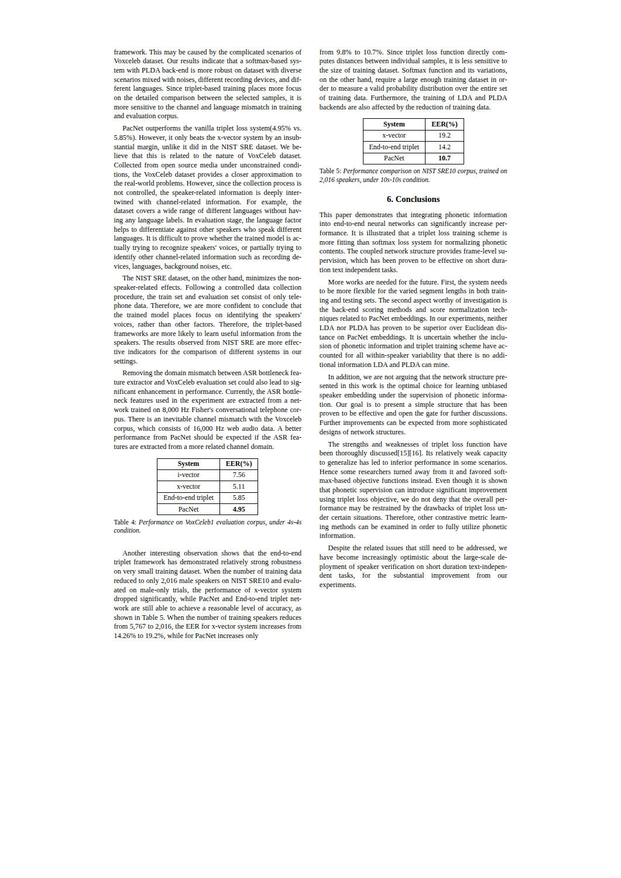framework. This may be caused by the complicated scenarios of Voxceleb dataset. Our results indicate that a softmax-based system with PLDA back-end is more robust on dataset with diverse scenarios mixed with noises, different recording devices, and different languages. Since triplet-based training places more focus on the detailed comparison between the selected samples, it is more sensitive to the channel and language mismatch in training and evaluation corpus.
PacNet outperforms the vanilla triplet loss system(4.95% vs. 5.85%). However, it only beats the x-vector system by an insubstantial margin, unlike it did in the NIST SRE dataset. We believe that this is related to the nature of VoxCeleb dataset. Collected from open source media under unconstrained conditions, the VoxCeleb dataset provides a closer approximation to the real-world problems. However, since the collection process is not controlled, the speaker-related information is deeply intertwined with channel-related information. For example, the dataset covers a wide range of different languages without having any language labels. In evaluation stage, the language factor helps to differentiate against other speakers who speak different languages. It is difficult to prove whether the trained model is actually trying to recognize speakers' voices, or partially trying to identify other channel-related information such as recording devices, languages, background noises, etc.
The NIST SRE dataset, on the other hand, minimizes the non-speaker-related effects. Following a controlled data collection procedure, the train set and evaluation set consist of only telephone data. Therefore, we are more confident to conclude that the trained model places focus on identifying the speakers' voices, rather than other factors. Therefore, the triplet-based frameworks are more likely to learn useful information from the speakers. The results observed from NIST SRE are more effective indicators for the comparison of different systems in our settings.
Removing the domain mismatch between ASR bottleneck feature extractor and VoxCeleb evaluation set could also lead to significant enhancement in performance. Currently, the ASR bottleneck features used in the experiment are extracted from a network trained on 8,000 Hz Fisher's conversational telephone corpus. There is an inevitable channel mismatch with the Voxceleb corpus, which consists of 16,000 Hz web audio data. A better performance from PacNet should be expected if the ASR features are extracted from a more related channel domain.
| System | EER(%) |
| --- | --- |
| i-vector | 7.56 |
| x-vector | 5.11 |
| End-to-end triplet | 5.85 |
| PacNet | 4.95 |
Table 4: Performance on VoxCeleb1 evaluation corpus, under 4s-4s condition.
Another interesting observation shows that the end-to-end triplet framework has demonstrated relatively strong robustness on very small training dataset. When the number of training data reduced to only 2,016 male speakers on NIST SRE10 and evaluated on male-only trials, the performance of x-vector system dropped significantly, while PacNet and End-to-end triplet network are still able to achieve a reasonable level of accuracy, as shown in Table 5. When the number of training speakers reduces from 5,767 to 2,016, the EER for x-vector system increases from 14.26% to 19.2%, while for PacNet increases only
from 9.8% to 10.7%. Since triplet loss function directly computes distances between individual samples, it is less sensitive to the size of training dataset. Softmax function and its variations, on the other hand, require a large enough training dataset in order to measure a valid probability distribution over the entire set of training data. Furthermore, the training of LDA and PLDA backends are also affected by the reduction of training data.
| System | EER(%) |
| --- | --- |
| x-vector | 19.2 |
| End-to-end triplet | 14.2 |
| PacNet | 10.7 |
Table 5: Performance comparison on NIST SRE10 corpus, trained on 2,016 speakers, under 10s-10s condition.
6. Conclusions
This paper demonstrates that integrating phonetic information into end-to-end neural networks can significantly increase performance. It is illustrated that a triplet loss training scheme is more fitting than softmax loss system for normalizing phonetic contents. The coupled network structure provides frame-level supervision, which has been proven to be effective on short duration text independent tasks.
More works are needed for the future. First, the system needs to be more flexible for the varied segment lengths in both training and testing sets. The second aspect worthy of investigation is the back-end scoring methods and score normalization techniques related to PacNet embeddings. In our experiments, neither LDA nor PLDA has proven to be superior over Euclidean distance on PacNet embeddings. It is uncertain whether the inclusion of phonetic information and triplet training scheme have accounted for all within-speaker variability that there is no additional information LDA and PLDA can mine.
In addition, we are not arguing that the network structure presented in this work is the optimal choice for learning unbiased speaker embedding under the supervision of phonetic information. Our goal is to present a simple structure that has been proven to be effective and open the gate for further discussions. Further improvements can be expected from more sophisticated designs of network structures.
The strengths and weaknesses of triplet loss function have been thoroughly discussed[15][16]. Its relatively weak capacity to generalize has led to inferior performance in some scenarios. Hence some researchers turned away from it and favored softmax-based objective functions instead. Even though it is shown that phonetic supervision can introduce significant improvement using triplet loss objective, we do not deny that the overall performance may be restrained by the drawbacks of triplet loss under certain situations. Therefore, other contrastive metric learning methods can be examined in order to fully utilize phonetic information.
Despite the related issues that still need to be addressed, we have become increasingly optimistic about the large-scale deployment of speaker verification on short duration text-independent tasks, for the substantial improvement from our experiments.